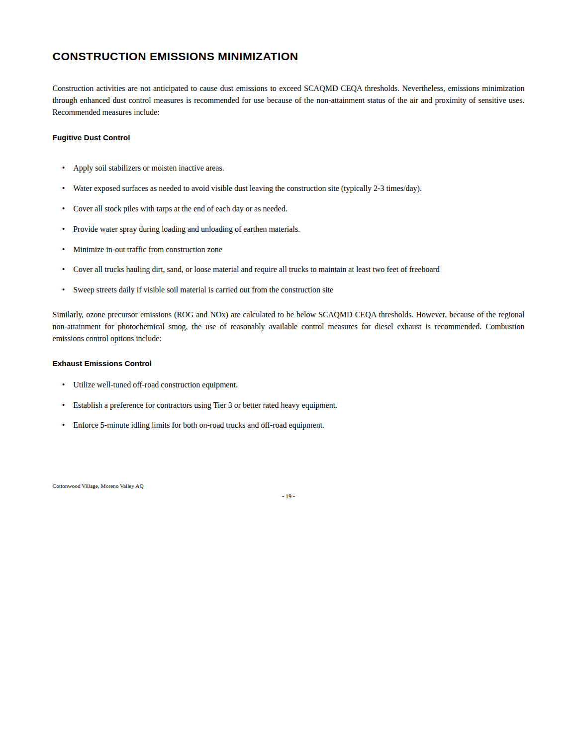CONSTRUCTION EMISSIONS MINIMIZATION
Construction activities are not anticipated to cause dust emissions to exceed SCAQMD CEQA thresholds. Nevertheless, emissions minimization through enhanced dust control measures is recommended for use because of the non-attainment status of the air and proximity of sensitive uses. Recommended measures include:
Fugitive Dust Control
Apply soil stabilizers or moisten inactive areas.
Water exposed surfaces as needed to avoid visible dust leaving the construction site (typically 2-3 times/day).
Cover all stock piles with tarps at the end of each day or as needed.
Provide water spray during loading and unloading of earthen materials.
Minimize in-out traffic from construction zone
Cover all trucks hauling dirt, sand, or loose material and require all trucks to maintain at least two feet of freeboard
Sweep streets daily if visible soil material is carried out from the construction site
Similarly, ozone precursor emissions (ROG and NOx) are calculated to be below SCAQMD CEQA thresholds. However, because of the regional non-attainment for photochemical smog, the use of reasonably available control measures for diesel exhaust is recommended. Combustion emissions control options include:
Exhaust Emissions Control
Utilize well-tuned off-road construction equipment.
Establish a preference for contractors using Tier 3 or better rated heavy equipment.
Enforce 5-minute idling limits for both on-road trucks and off-road equipment.
Cottonwood Village, Moreno Valley AQ
- 19 -